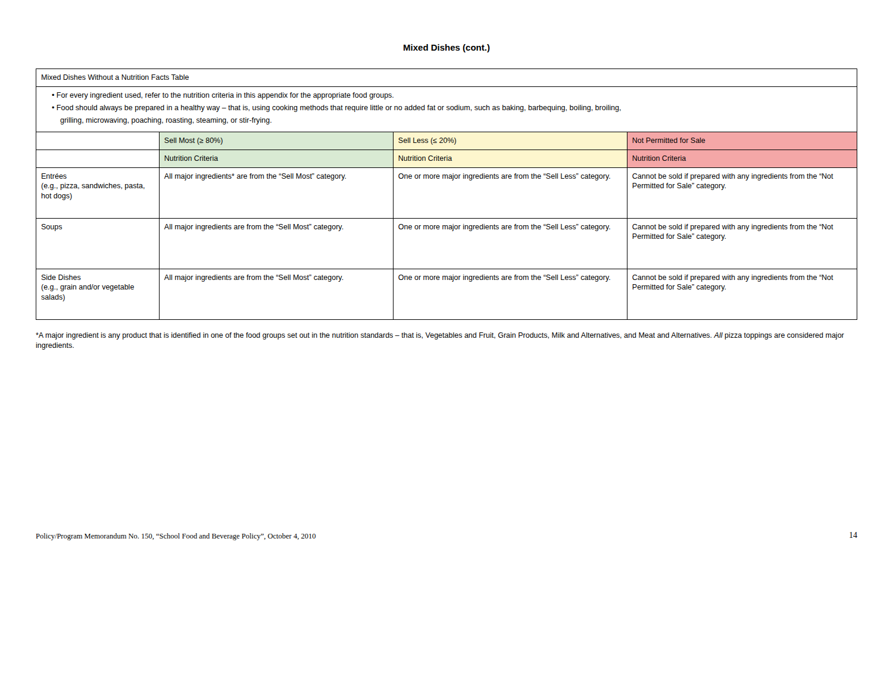Mixed Dishes (cont.)
| Mixed Dishes Without a Nutrition Facts Table |
| For every ingredient used, refer to the nutrition criteria in this appendix for the appropriate food groups. Food should always be prepared in a healthy way – that is, using cooking methods that require little or no added fat or sodium, such as baking, barbequing, boiling, broiling, grilling, microwaving, poaching, roasting, steaming, or stir-frying. |
| | Sell Most (≥ 80%) | Sell Less (≤ 20%) | Not Permitted for Sale |
| | Nutrition Criteria | Nutrition Criteria | Nutrition Criteria |
| Entrées (e.g., pizza, sandwiches, pasta, hot dogs) | All major ingredients* are from the “Sell Most” category. | One or more major ingredients are from the “Sell Less” category. | Cannot be sold if prepared with any ingredients from the “Not Permitted for Sale” category. |
| Soups | All major ingredients are from the “Sell Most” category. | One or more major ingredients are from the “Sell Less” category. | Cannot be sold if prepared with any ingredients from the “Not Permitted for Sale” category. |
| Side Dishes (e.g., grain and/or vegetable salads) | All major ingredients are from the “Sell Most” category. | One or more major ingredients are from the “Sell Less” category. | Cannot be sold if prepared with any ingredients from the “Not Permitted for Sale” category. |
*A major ingredient is any product that is identified in one of the food groups set out in the nutrition standards – that is, Vegetables and Fruit, Grain Products, Milk and Alternatives, and Meat and Alternatives. All pizza toppings are considered major ingredients.
Policy/Program Memorandum No. 150, “School Food and Beverage Policy”, October 4, 2010
14